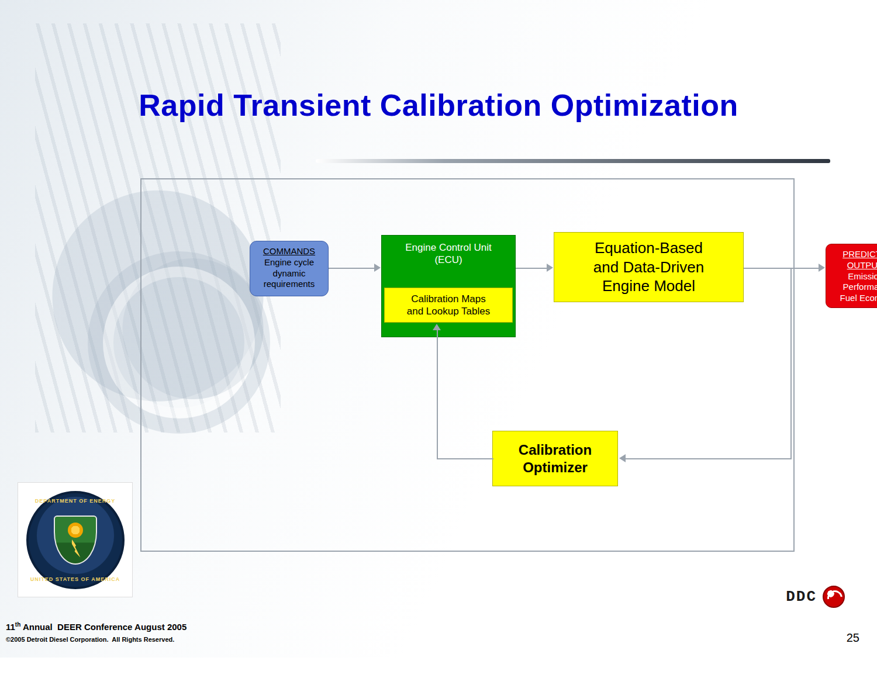Rapid Transient Calibration Optimization
COMMANDS
Engine cycle
dynamic
requirements
Engine Control Unit
(ECU)
Calibration Maps
and Lookup Tables
Equation-Based
and Data-Driven
Engine Model
PREDICTED
OUTPUTS
Emissions
Performance
Fuel Economy
Calibration
Optimizer
DEPARTMENT OF ENERGY
UNITED STATES OF AMERICA
DDC
11th Annual DEER Conference August 2005
©2005 Detroit Diesel Corporation. All Rights Reserved.
25